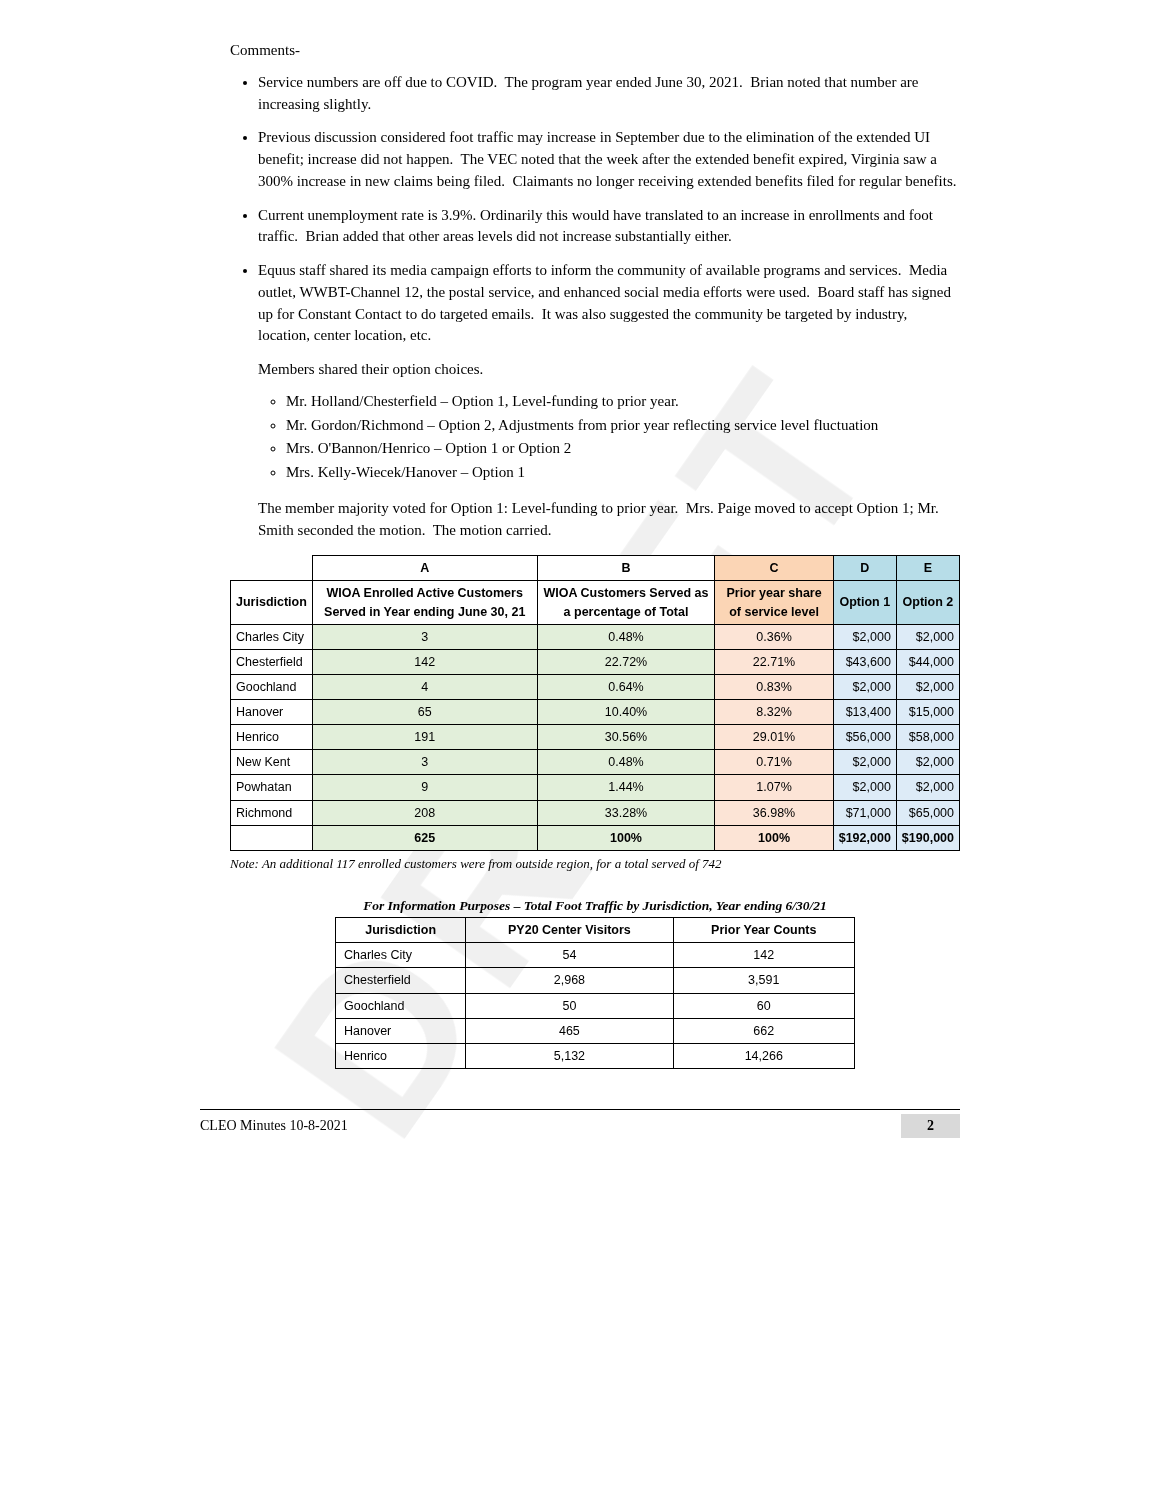DRAFT
Comments-
Service numbers are off due to COVID. The program year ended June 30, 2021. Brian noted that number are increasing slightly.
Previous discussion considered foot traffic may increase in September due to the elimination of the extended UI benefit; increase did not happen. The VEC noted that the week after the extended benefit expired, Virginia saw a 300% increase in new claims being filed. Claimants no longer receiving extended benefits filed for regular benefits.
Current unemployment rate is 3.9%. Ordinarily this would have translated to an increase in enrollments and foot traffic. Brian added that other areas levels did not increase substantially either.
Equus staff shared its media campaign efforts to inform the community of available programs and services. Media outlet, WWBT-Channel 12, the postal service, and enhanced social media efforts were used. Board staff has signed up for Constant Contact to do targeted emails. It was also suggested the community be targeted by industry, location, center location, etc.
Members shared their option choices.
Mr. Holland/Chesterfield – Option 1, Level-funding to prior year.
Mr. Gordon/Richmond – Option 2, Adjustments from prior year reflecting service level fluctuation
Mrs. O'Bannon/Henrico – Option 1 or Option 2
Mrs. Kelly-Wiecek/Hanover – Option 1
The member majority voted for Option 1: Level-funding to prior year. Mrs. Paige moved to accept Option 1; Mr. Smith seconded the motion. The motion carried.
| | A | B | C | D | E |
| --- | --- | --- | --- | --- | --- |
| Jurisdiction | WIOA Enrolled Active Customers Served in Year ending June 30, 21 | WIOA Customers Served as a percentage of Total | Prior year share of service level | Option 1 | Option 2 |
| Charles City | 3 | 0.48% | 0.36% | $2,000 | $2,000 |
| Chesterfield | 142 | 22.72% | 22.71% | $43,600 | $44,000 |
| Goochland | 4 | 0.64% | 0.83% | $2,000 | $2,000 |
| Hanover | 65 | 10.40% | 8.32% | $13,400 | $15,000 |
| Henrico | 191 | 30.56% | 29.01% | $56,000 | $58,000 |
| New Kent | 3 | 0.48% | 0.71% | $2,000 | $2,000 |
| Powhatan | 9 | 1.44% | 1.07% | $2,000 | $2,000 |
| Richmond | 208 | 33.28% | 36.98% | $71,000 | $65,000 |
| | 625 | 100% | 100% | $192,000 | $190,000 |
Note: An additional 117 enrolled customers were from outside region, for a total served of 742
For Information Purposes – Total Foot Traffic by Jurisdiction, Year ending 6/30/21
| Jurisdiction | PY20 Center Visitors | Prior Year Counts |
| --- | --- | --- |
| Charles City | 54 | 142 |
| Chesterfield | 2,968 | 3,591 |
| Goochland | 50 | 60 |
| Hanover | 465 | 662 |
| Henrico | 5,132 | 14,266 |
CLEO Minutes 10-8-2021 2